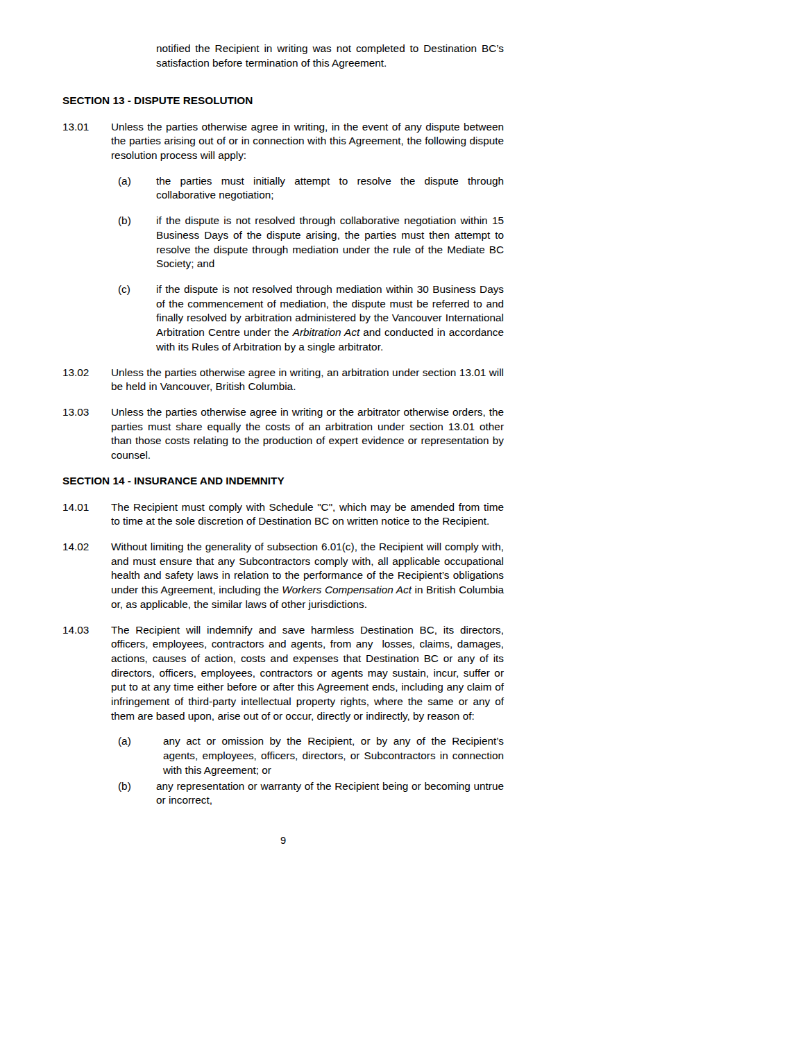notified the Recipient in writing was not completed to Destination BC’s satisfaction before termination of this Agreement.
SECTION 13 - DISPUTE RESOLUTION
13.01
Unless the parties otherwise agree in writing, in the event of any dispute between the parties arising out of or in connection with this Agreement, the following dispute resolution process will apply:
(a)
the parties must initially attempt to resolve the dispute through collaborative negotiation;
(b)
if the dispute is not resolved through collaborative negotiation within 15 Business Days of the dispute arising, the parties must then attempt to resolve the dispute through mediation under the rule of the Mediate BC Society; and
(c)
if the dispute is not resolved through mediation within 30 Business Days of the commencement of mediation, the dispute must be referred to and finally resolved by arbitration administered by the Vancouver International Arbitration Centre under the Arbitration Act and conducted in accordance with its Rules of Arbitration by a single arbitrator.
13.02
Unless the parties otherwise agree in writing, an arbitration under section 13.01 will be held in Vancouver, British Columbia.
13.03
Unless the parties otherwise agree in writing or the arbitrator otherwise orders, the parties must share equally the costs of an arbitration under section 13.01 other than those costs relating to the production of expert evidence or representation by counsel.
SECTION 14 - INSURANCE AND INDEMNITY
14.01
The Recipient must comply with Schedule "C", which may be amended from time to time at the sole discretion of Destination BC on written notice to the Recipient.
14.02
Without limiting the generality of subsection 6.01(c), the Recipient will comply with, and must ensure that any Subcontractors comply with, all applicable occupational health and safety laws in relation to the performance of the Recipient’s obligations under this Agreement, including the Workers Compensation Act in British Columbia or, as applicable, the similar laws of other jurisdictions.
14.03
The Recipient will indemnify and save harmless Destination BC, its directors, officers, employees, contractors and agents, from any losses, claims, damages, actions, causes of action, costs and expenses that Destination BC or any of its directors, officers, employees, contractors or agents may sustain, incur, suffer or put to at any time either before or after this Agreement ends, including any claim of infringement of third-party intellectual property rights, where the same or any of them are based upon, arise out of or occur, directly or indirectly, by reason of:
(a)
any act or omission by the Recipient, or by any of the Recipient’s agents, employees, officers, directors, or Subcontractors in connection with this Agreement; or
(b)
any representation or warranty of the Recipient being or becoming untrue or incorrect,
9